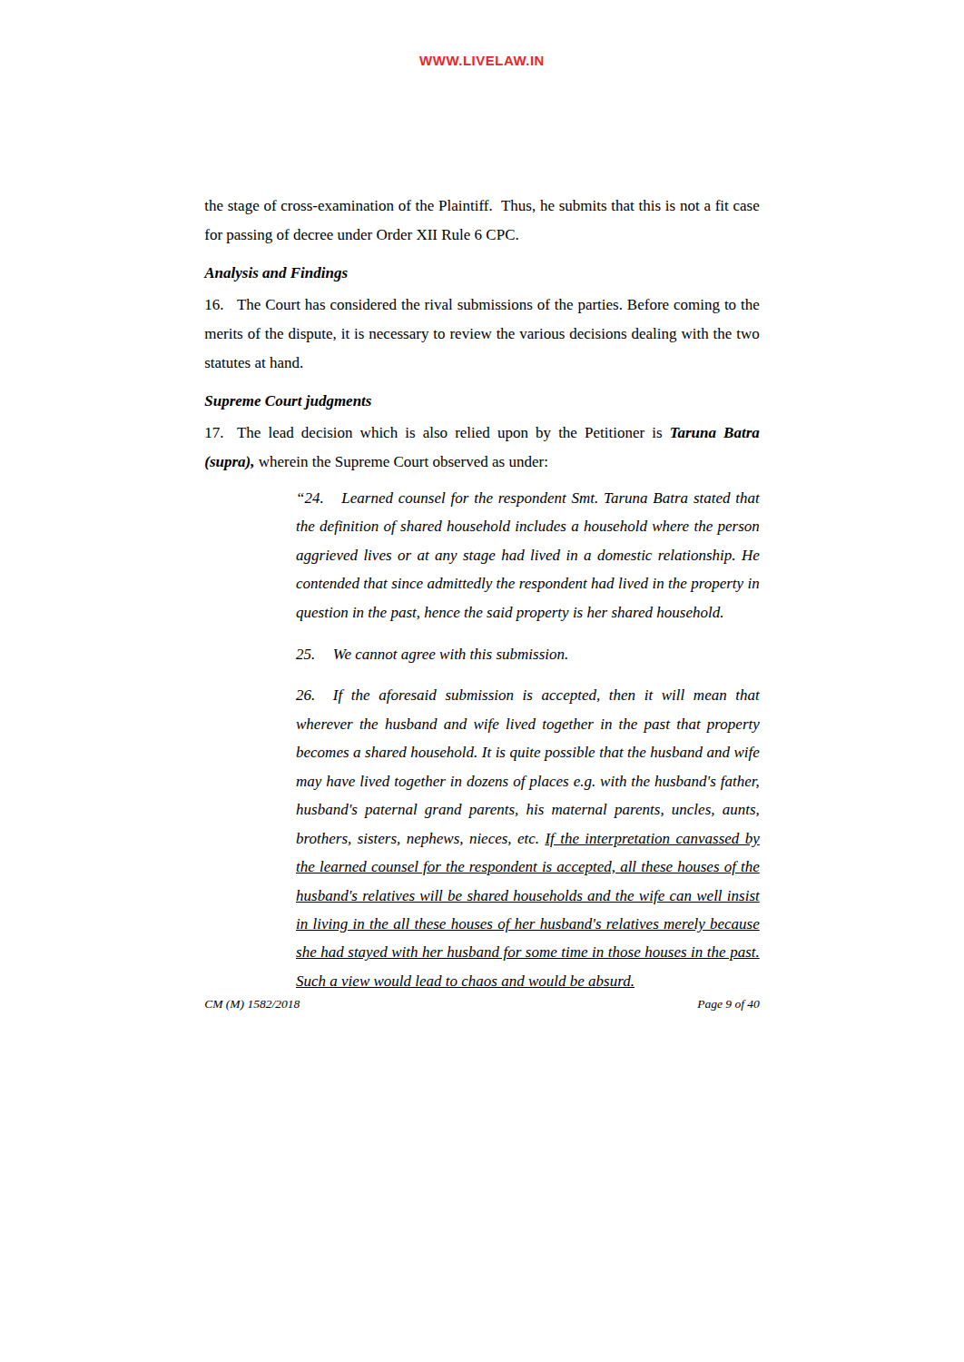WWW.LIVELAW.IN
the stage of cross-examination of the Plaintiff. Thus, he submits that this is not a fit case for passing of decree under Order XII Rule 6 CPC.
Analysis and Findings
16. The Court has considered the rival submissions of the parties. Before coming to the merits of the dispute, it is necessary to review the various decisions dealing with the two statutes at hand.
Supreme Court judgments
17. The lead decision which is also relied upon by the Petitioner is Taruna Batra (supra), wherein the Supreme Court observed as under:
“24. Learned counsel for the respondent Smt. Taruna Batra stated that the definition of shared household includes a household where the person aggrieved lives or at any stage had lived in a domestic relationship. He contended that since admittedly the respondent had lived in the property in question in the past, hence the said property is her shared household.
25. We cannot agree with this submission.
26. If the aforesaid submission is accepted, then it will mean that wherever the husband and wife lived together in the past that property becomes a shared household. It is quite possible that the husband and wife may have lived together in dozens of places e.g. with the husband's father, husband's paternal grand parents, his maternal parents, uncles, aunts, brothers, sisters, nephews, nieces, etc. If the interpretation canvassed by the learned counsel for the respondent is accepted, all these houses of the husband's relatives will be shared households and the wife can well insist in living in the all these houses of her husband's relatives merely because she had stayed with her husband for some time in those houses in the past. Such a view would lead to chaos and would be absurd.
CM (M) 1582/2018 Page 9 of 40